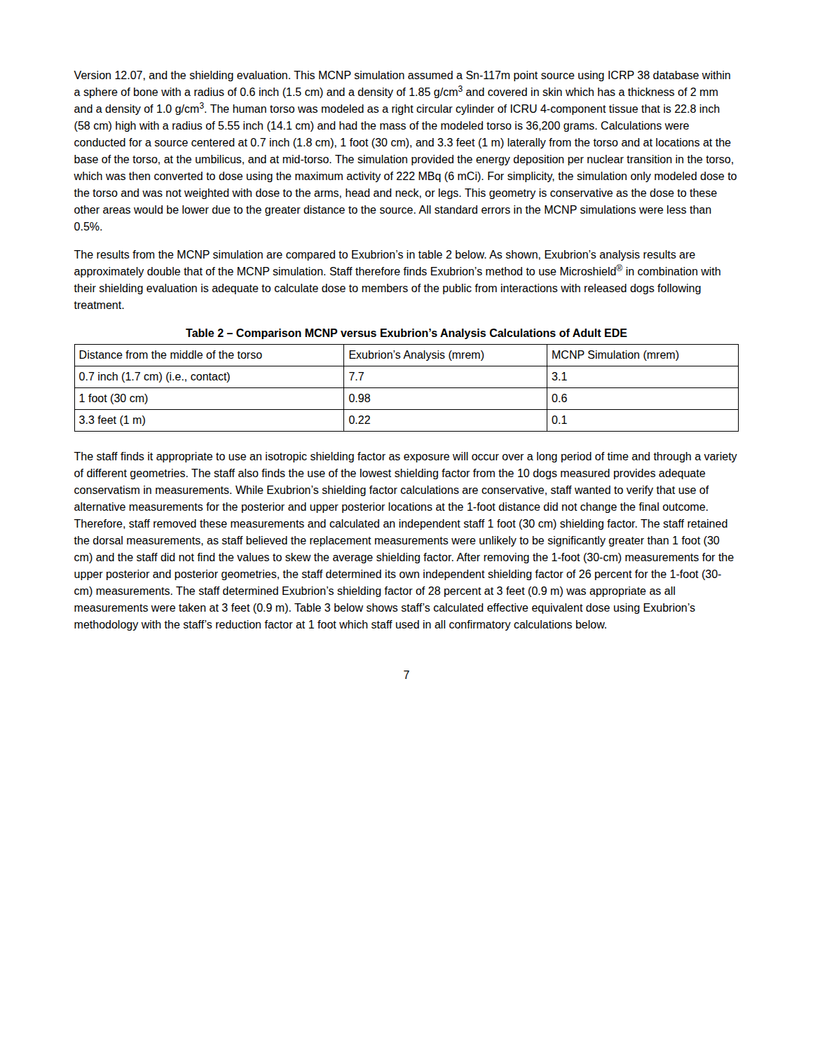Version 12.07, and the shielding evaluation. This MCNP simulation assumed a Sn-117m point source using ICRP 38 database within a sphere of bone with a radius of 0.6 inch (1.5 cm) and a density of 1.85 g/cm3 and covered in skin which has a thickness of 2 mm and a density of 1.0 g/cm3. The human torso was modeled as a right circular cylinder of ICRU 4-component tissue that is 22.8 inch (58 cm) high with a radius of 5.55 inch (14.1 cm) and had the mass of the modeled torso is 36,200 grams. Calculations were conducted for a source centered at 0.7 inch (1.8 cm), 1 foot (30 cm), and 3.3 feet (1 m) laterally from the torso and at locations at the base of the torso, at the umbilicus, and at mid-torso. The simulation provided the energy deposition per nuclear transition in the torso, which was then converted to dose using the maximum activity of 222 MBq (6 mCi). For simplicity, the simulation only modeled dose to the torso and was not weighted with dose to the arms, head and neck, or legs. This geometry is conservative as the dose to these other areas would be lower due to the greater distance to the source. All standard errors in the MCNP simulations were less than 0.5%.
The results from the MCNP simulation are compared to Exubrion’s in table 2 below. As shown, Exubrion’s analysis results are approximately double that of the MCNP simulation. Staff therefore finds Exubrion’s method to use Microshield® in combination with their shielding evaluation is adequate to calculate dose to members of the public from interactions with released dogs following treatment.
Table 2 – Comparison MCNP versus Exubrion’s Analysis Calculations of Adult EDE
| Distance from the middle of the torso | Exubrion’s Analysis (mrem) | MCNP Simulation (mrem) |
| 0.7 inch (1.7 cm) (i.e., contact) | 7.7 | 3.1 |
| 1 foot (30 cm) | 0.98 | 0.6 |
| 3.3 feet (1 m) | 0.22 | 0.1 |
The staff finds it appropriate to use an isotropic shielding factor as exposure will occur over a long period of time and through a variety of different geometries. The staff also finds the use of the lowest shielding factor from the 10 dogs measured provides adequate conservatism in measurements. While Exubrion’s shielding factor calculations are conservative, staff wanted to verify that use of alternative measurements for the posterior and upper posterior locations at the 1-foot distance did not change the final outcome. Therefore, staff removed these measurements and calculated an independent staff 1 foot (30 cm) shielding factor. The staff retained the dorsal measurements, as staff believed the replacement measurements were unlikely to be significantly greater than 1 foot (30 cm) and the staff did not find the values to skew the average shielding factor. After removing the 1-foot (30-cm) measurements for the upper posterior and posterior geometries, the staff determined its own independent shielding factor of 26 percent for the 1-foot (30-cm) measurements. The staff determined Exubrion’s shielding factor of 28 percent at 3 feet (0.9 m) was appropriate as all measurements were taken at 3 feet (0.9 m). Table 3 below shows staff’s calculated effective equivalent dose using Exubrion’s methodology with the staff’s reduction factor at 1 foot which staff used in all confirmatory calculations below.
7